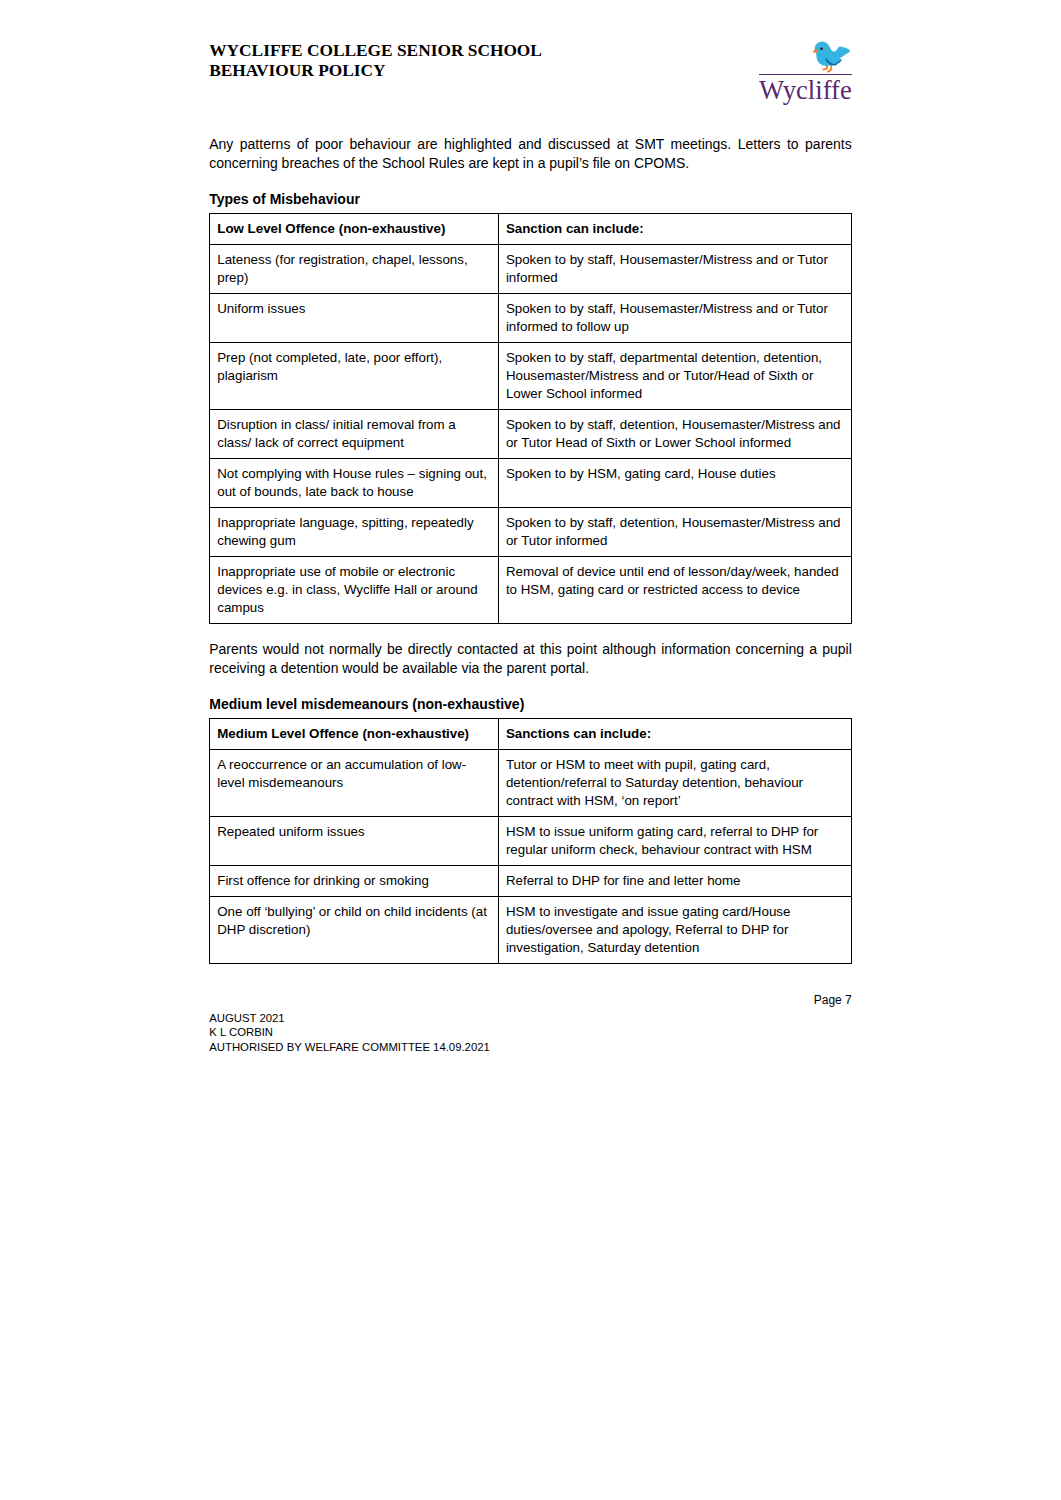Wycliffe College Senior School
Behaviour Policy
🐦 Wycliffe
Any patterns of poor behaviour are highlighted and discussed at SMT meetings. Letters to parents concerning breaches of the School Rules are kept in a pupil’s file on CPOMS.
Types of Misbehaviour
| Low Level Offence (non-exhaustive) | Sanction can include: |
| --- | --- |
| Lateness (for registration, chapel, lessons, prep) | Spoken to by staff, Housemaster/Mistress and or Tutor informed |
| Uniform issues | Spoken to by staff, Housemaster/Mistress and or Tutor informed to follow up |
| Prep (not completed, late, poor effort), plagiarism | Spoken to by staff, departmental detention, detention, Housemaster/Mistress and or Tutor/Head of Sixth or Lower School informed |
| Disruption in class/ initial removal from a class/ lack of correct equipment | Spoken to by staff, detention, Housemaster/Mistress and or Tutor Head of Sixth or Lower School informed |
| Not complying with House rules – signing out, out of bounds, late back to house | Spoken to by HSM, gating card, House duties |
| Inappropriate language, spitting, repeatedly chewing gum | Spoken to by staff, detention, Housemaster/Mistress and or Tutor informed |
| Inappropriate use of mobile or electronic devices e.g. in class, Wycliffe Hall or around campus | Removal of device until end of lesson/day/week, handed to HSM, gating card or restricted access to device |
Parents would not normally be directly contacted at this point although information concerning a pupil receiving a detention would be available via the parent portal.
Medium level misdemeanours (non-exhaustive)
| Medium Level Offence (non-exhaustive) | Sanctions can include: |
| --- | --- |
| A reoccurrence or an accumulation of low-level misdemeanours | Tutor or HSM to meet with pupil, gating card, detention/referral to Saturday detention, behaviour contract with HSM, ‘on report’ |
| Repeated uniform issues | HSM to issue uniform gating card, referral to DHP for regular uniform check, behaviour contract with HSM |
| First offence for drinking or smoking | Referral to DHP for fine and letter home |
| One off ‘bullying’ or child on child incidents (at DHP discretion) | HSM to investigate and issue gating card/House duties/oversee and apology, Referral to DHP for investigation, Saturday detention |
Page 7
AUGUST 2021
K L CORBIN
AUTHORISED BY WELFARE COMMITTEE 14.09.2021